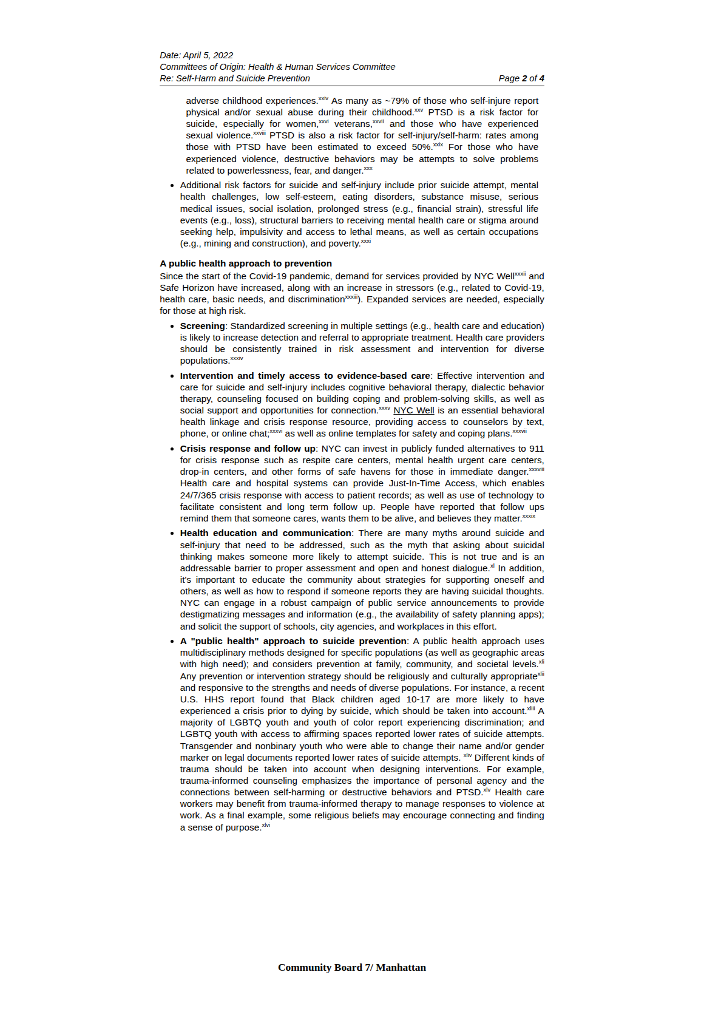Date: April 5, 2022 Committees of Origin: Health & Human Services Committee Re: Self-Harm and Suicide Prevention Page 2 of 4
adverse childhood experiences.xxiv As many as ~79% of those who self-injure report physical and/or sexual abuse during their childhood.xxv PTSD is a risk factor for suicide, especially for women,xxvi veterans,xxvii and those who have experienced sexual violence.xxviii PTSD is also a risk factor for self-injury/self-harm: rates among those with PTSD have been estimated to exceed 50%.xxix For those who have experienced violence, destructive behaviors may be attempts to solve problems related to powerlessness, fear, and danger.xxx
Additional risk factors for suicide and self-injury include prior suicide attempt, mental health challenges, low self-esteem, eating disorders, substance misuse, serious medical issues, social isolation, prolonged stress (e.g., financial strain), stressful life events (e.g., loss), structural barriers to receiving mental health care or stigma around seeking help, impulsivity and access to lethal means, as well as certain occupations (e.g., mining and construction), and poverty.xxxi
A public health approach to prevention
Since the start of the Covid-19 pandemic, demand for services provided by NYC Wellxxxii and Safe Horizon have increased, along with an increase in stressors (e.g., related to Covid-19, health care, basic needs, and discriminationxxxiii). Expanded services are needed, especially for those at high risk.
Screening: Standardized screening in multiple settings (e.g., health care and education) is likely to increase detection and referral to appropriate treatment. Health care providers should be consistently trained in risk assessment and intervention for diverse populations.xxxiv
Intervention and timely access to evidence-based care: Effective intervention and care for suicide and self-injury includes cognitive behavioral therapy, dialectic behavior therapy, counseling focused on building coping and problem-solving skills, as well as social support and opportunities for connection.xxxv NYC Well is an essential behavioral health linkage and crisis response resource, providing access to counselors by text, phone, or online chat;xxxvi as well as online templates for safety and coping plans.xxxvii
Crisis response and follow up: NYC can invest in publicly funded alternatives to 911 for crisis response such as respite care centers, mental health urgent care centers, drop-in centers, and other forms of safe havens for those in immediate danger.xxxviii Health care and hospital systems can provide Just-In-Time Access, which enables 24/7/365 crisis response with access to patient records; as well as use of technology to facilitate consistent and long term follow up. People have reported that follow ups remind them that someone cares, wants them to be alive, and believes they matter.xxxix
Health education and communication: There are many myths around suicide and self-injury that need to be addressed, such as the myth that asking about suicidal thinking makes someone more likely to attempt suicide. This is not true and is an addressable barrier to proper assessment and open and honest dialogue.xl In addition, it's important to educate the community about strategies for supporting oneself and others, as well as how to respond if someone reports they are having suicidal thoughts. NYC can engage in a robust campaign of public service announcements to provide destigmatizing messages and information (e.g., the availability of safety planning apps); and solicit the support of schools, city agencies, and workplaces in this effort.
A "public health" approach to suicide prevention: A public health approach uses multidisciplinary methods designed for specific populations (as well as geographic areas with high need); and considers prevention at family, community, and societal levels.xli Any prevention or intervention strategy should be religiously and culturally appropriatexlii and responsive to the strengths and needs of diverse populations. For instance, a recent U.S. HHS report found that Black children aged 10-17 are more likely to have experienced a crisis prior to dying by suicide, which should be taken into account.xliii A majority of LGBTQ youth and youth of color report experiencing discrimination; and LGBTQ youth with access to affirming spaces reported lower rates of suicide attempts. Transgender and nonbinary youth who were able to change their name and/or gender marker on legal documents reported lower rates of suicide attempts. xliv Different kinds of trauma should be taken into account when designing interventions. For example, trauma-informed counseling emphasizes the importance of personal agency and the connections between self-harming or destructive behaviors and PTSD.xlv Health care workers may benefit from trauma-informed therapy to manage responses to violence at work. As a final example, some religious beliefs may encourage connecting and finding a sense of purpose.xlvi
Community Board 7/ Manhattan